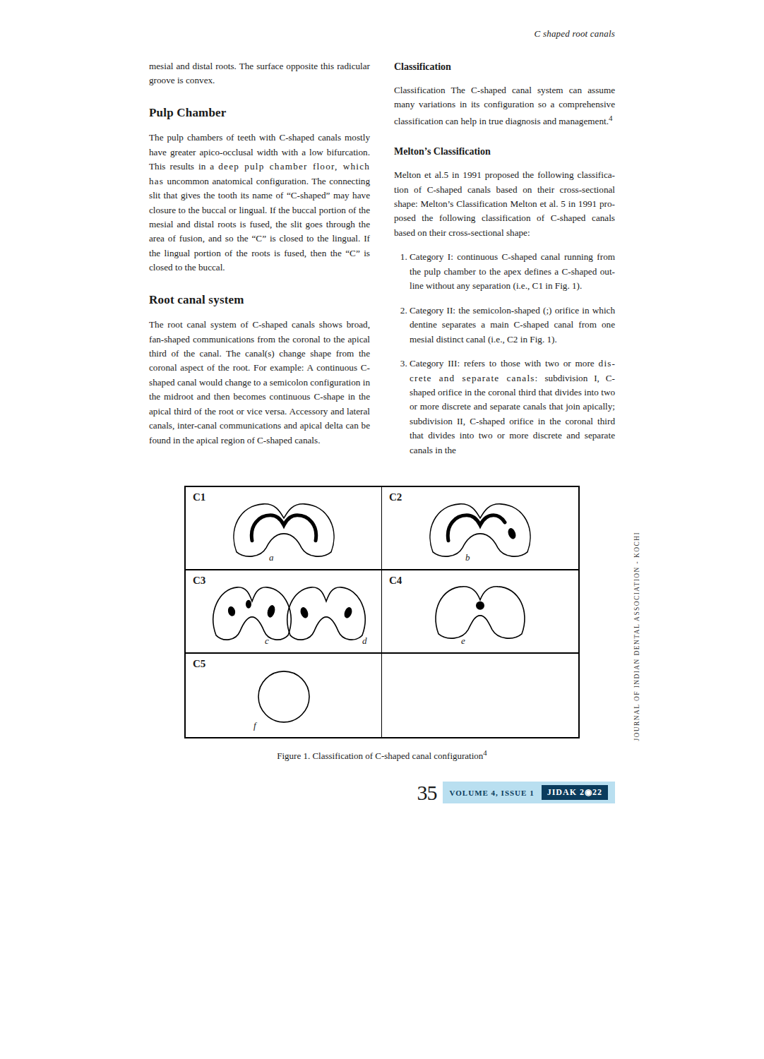C shaped root canals
mesial and distal roots. The surface opposite this radicular groove is convex.
Pulp Chamber
The pulp chambers of teeth with C-shaped canals mostly have greater apico-occlusal width with a low bifurcation. This results in a deep pulp chamber floor, which has uncommon anatomical configuration. The connecting slit that gives the tooth its name of “C-shaped” may have closure to the buccal or lingual. If the buccal portion of the mesial and distal roots is fused, the slit goes through the area of fusion, and so the “C” is closed to the lingual. If the lingual portion of the roots is fused, then the “C” is closed to the buccal.
Root canal system
The root canal system of C-shaped canals shows broad, fan-shaped communications from the coronal to the apical third of the canal. The canal(s) change shape from the coronal aspect of the root. For example: A continuous C-shaped canal would change to a semicolon configuration in the midroot and then becomes continuous C-shape in the apical third of the root or vice versa. Accessory and lateral canals, inter-canal communications and apical delta can be found in the apical region of C-shaped canals.
Classification
Classification The C-shaped canal system can assume many variations in its configuration so a comprehensive classification can help in true diagnosis and management.4
Melton’s Classification
Melton et al.5 in 1991 proposed the following classification of C-shaped canals based on their cross-sectional shape: Melton’s Classification Melton et al. 5 in 1991 proposed the following classification of C-shaped canals based on their cross-sectional shape:
Category I: continuous C-shaped canal running from the pulp chamber to the apex defines a C-shaped outline without any separation (i.e., C1 in Fig. 1).
Category II: the semicolon-shaped (;) orifice in which dentine separates a main C-shaped canal from one mesial distinct canal (i.e., C2 in Fig. 1).
Category III: refers to those with two or more discrete and separate canals: subdivision I, C-shaped orifice in the coronal third that divides into two or more discrete and separate canals that join apically; subdivision II, C-shaped orifice in the coronal third that divides into two or more discrete and separate canals in the
C1
a
C2
b
C3
c d
C4
e
C5
f
Figure 1. Classification of C-shaped canal configuration4
JOURNAL OF INDIAN DENTAL ASSOCIATION - KOCHI
35
VOLUME 4, ISSUE 1 JIDAK 2◉22